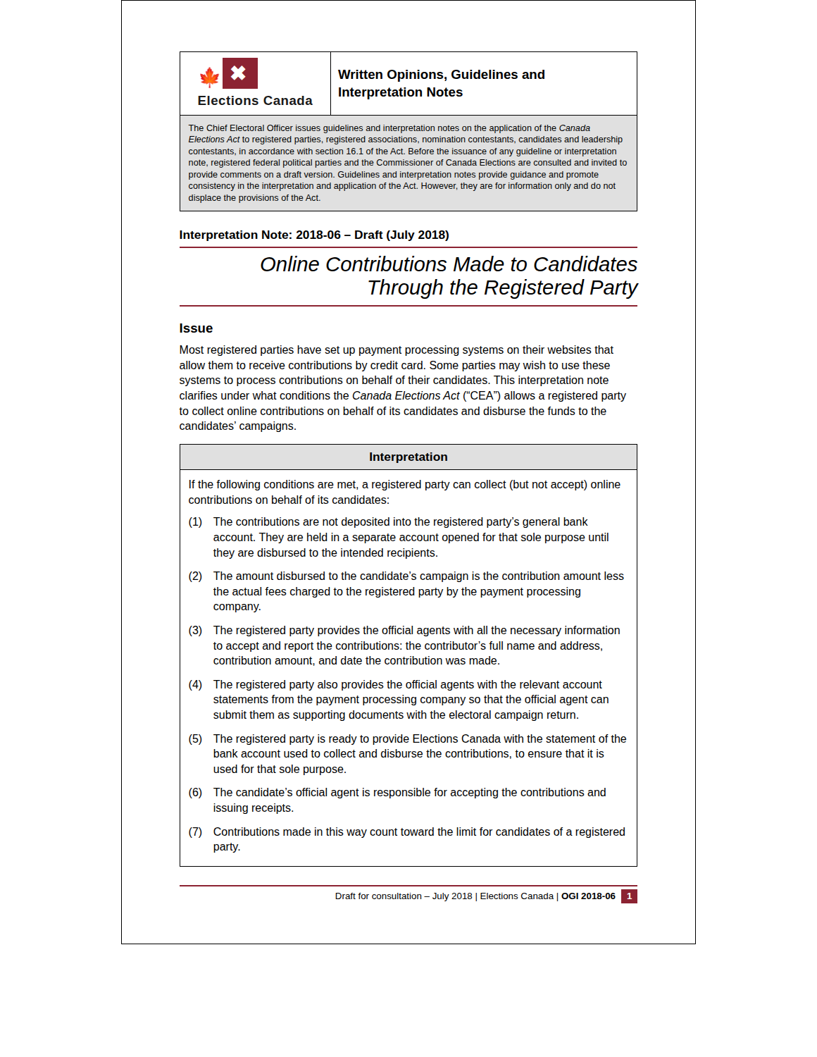| 🍁 ✖ Elections Canada | Written Opinions, Guidelines and Interpretation Notes |
The Chief Electoral Officer issues guidelines and interpretation notes on the application of the Canada Elections Act to registered parties, registered associations, nomination contestants, candidates and leadership contestants, in accordance with section 16.1 of the Act. Before the issuance of any guideline or interpretation note, registered federal political parties and the Commissioner of Canada Elections are consulted and invited to provide comments on a draft version. Guidelines and interpretation notes provide guidance and promote consistency in the interpretation and application of the Act. However, they are for information only and do not displace the provisions of the Act.
Interpretation Note: 2018-06 – Draft (July 2018)
Online Contributions Made to Candidates Through the Registered Party
Issue
Most registered parties have set up payment processing systems on their websites that allow them to receive contributions by credit card. Some parties may wish to use these systems to process contributions on behalf of their candidates. This interpretation note clarifies under what conditions the Canada Elections Act (“CEA”) allows a registered party to collect online contributions on behalf of its candidates and disburse the funds to the candidates’ campaigns.
| Interpretation |
| --- |
| If the following conditions are met, a registered party can collect (but not accept) online contributions on behalf of its candidates: (1) The contributions are not deposited into the registered party’s general bank account. They are held in a separate account opened for that sole purpose until they are disbursed to the intended recipients. (2) The amount disbursed to the candidate’s campaign is the contribution amount less the actual fees charged to the registered party by the payment processing company. (3) The registered party provides the official agents with all the necessary information to accept and report the contributions: the contributor’s full name and address, contribution amount, and date the contribution was made. (4) The registered party also provides the official agents with the relevant account statements from the payment processing company so that the official agent can submit them as supporting documents with the electoral campaign return. (5) The registered party is ready to provide Elections Canada with the statement of the bank account used to collect and disburse the contributions, to ensure that it is used for that sole purpose. (6) The candidate’s official agent is responsible for accepting the contributions and issuing receipts. (7) Contributions made in this way count toward the limit for candidates of a registered party. |
Draft for consultation – July 2018 | Elections Canada | OGI 2018-061